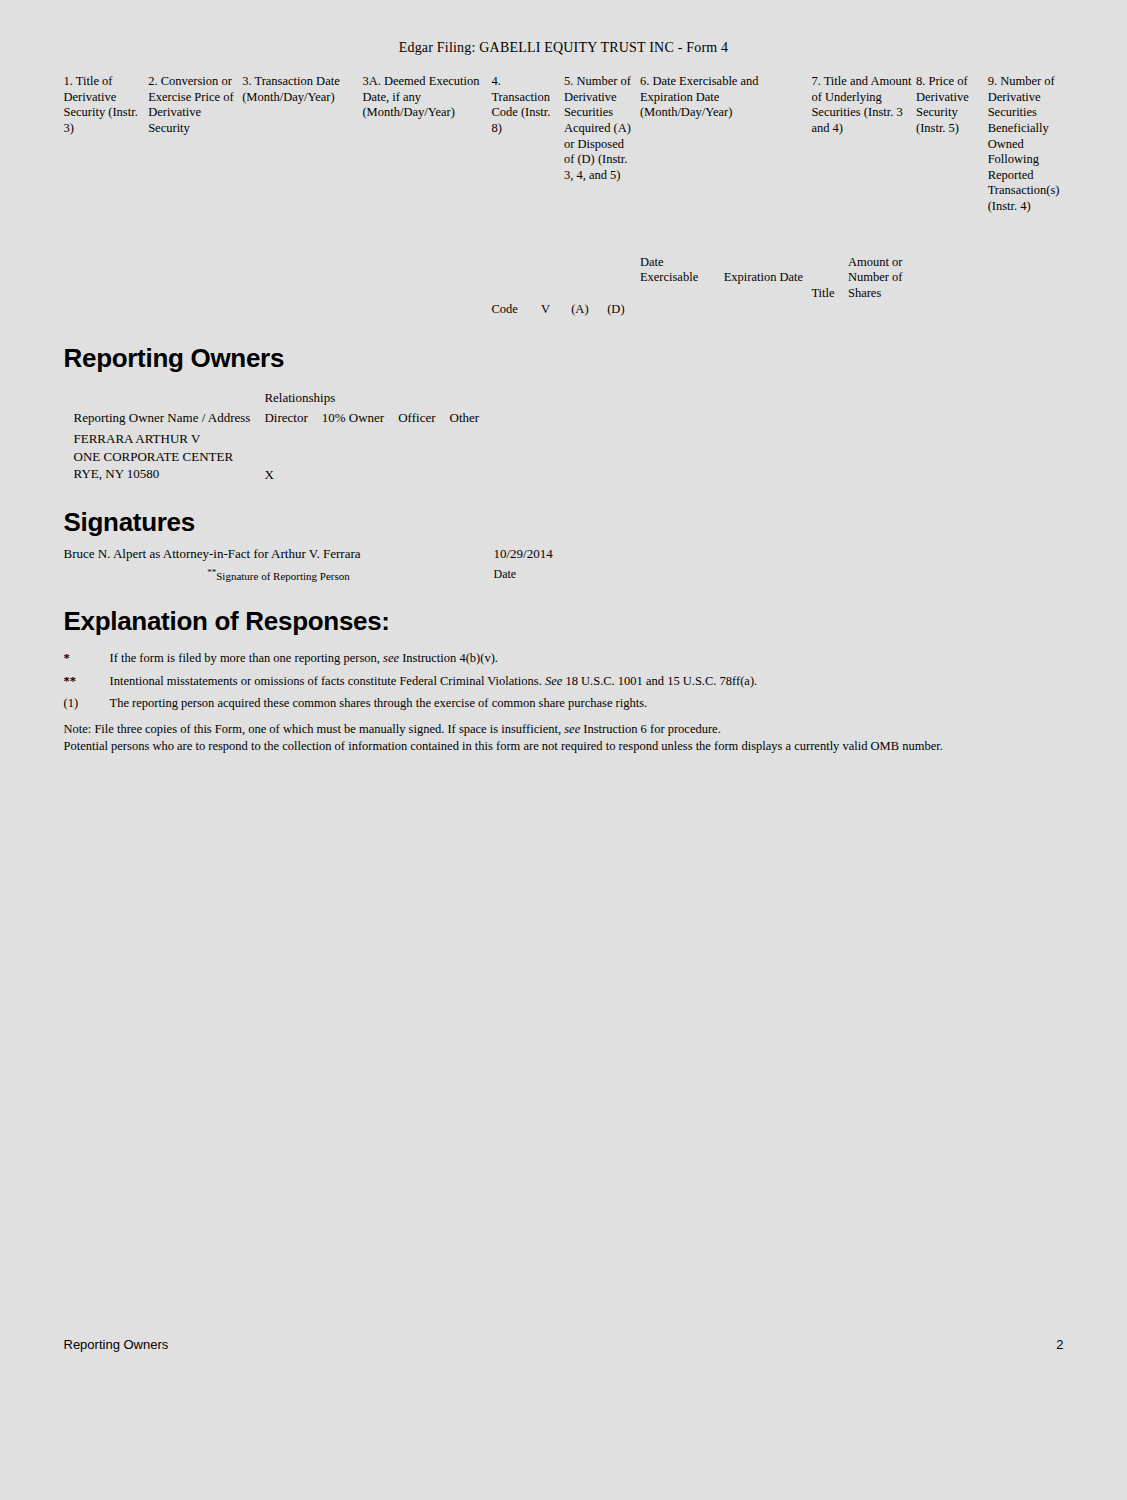Edgar Filing: GABELLI EQUITY TRUST INC - Form 4
| 1. Title of Derivative Security (Instr. 3) | 2. Conversion or Exercise Price of Derivative Security | 3. Transaction Date (Month/Day/Year) | 3A. Deemed Execution Date, if any (Month/Day/Year) | 4. Transaction Code (Instr. 8) | 5. Number of Derivative Securities Acquired (A) or Disposed of (D) (Instr. 3, 4, and 5) | 6. Date Exercisable and Expiration Date (Month/Day/Year) | 7. Title and Amount of Underlying Securities (Instr. 3 and 4) | 8. Price of Derivative Security (Instr. 5) | 9. Number of Derivative Securities Beneficially Owned Following Reported Transaction(s) (Instr. 4) |
| | | | | | | / Date Exercisable / Expiration Date / | / Title / Amount or Number of Shares / | | |
| | | | | / Code / V / | / (A) / (D) / | | | | |
Reporting Owners
| | Relationships |
| Reporting Owner Name / Address | Director | 10% Owner | Officer | Other |
| FERRARA ARTHUR V ONE CORPORATE CENTER RYE, NY 10580 | X | | | |
Signatures
| Bruce N. Alpert as Attorney-in-Fact for Arthur V. Ferrara | 10/29/2014 |
| ** Signature of Reporting Person | Date |
Explanation of Responses:
| * | If the form is filed by more than one reporting person, see Instruction 4(b)(v). |
| ** | Intentional misstatements or omissions of facts constitute Federal Criminal Violations. See 18 U.S.C. 1001 and 15 U.S.C. 78ff(a). |
| (1) | The reporting person acquired these common shares through the exercise of common share purchase rights. |
Note: File three copies of this Form, one of which must be manually signed. If space is insufficient, see Instruction 6 for procedure.
Potential persons who are to respond to the collection of information contained in this form are not required to respond unless the form displays a currently valid OMB number.
Reporting Owners 2